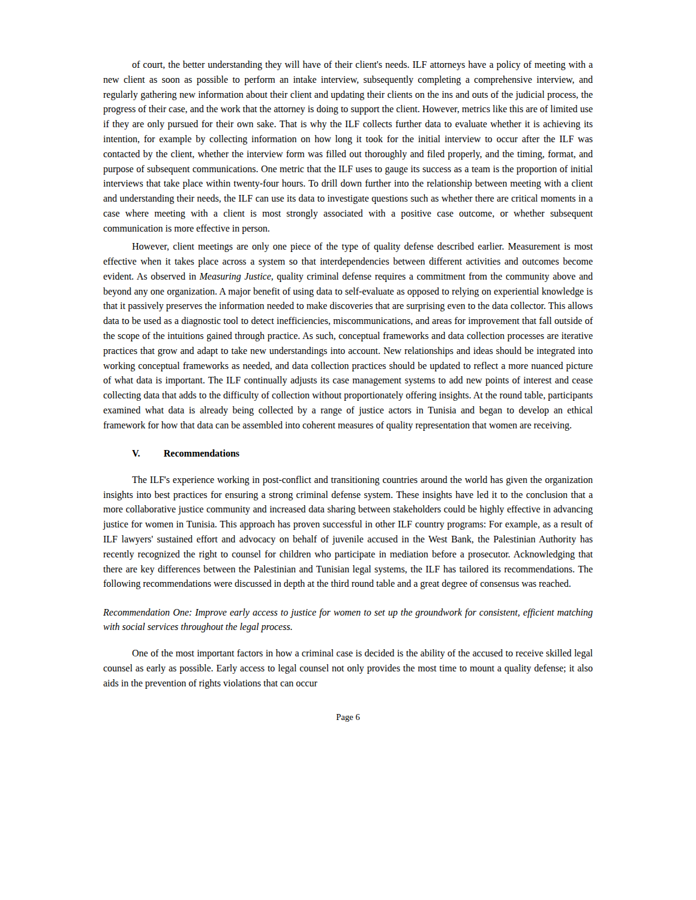of court, the better understanding they will have of their client's needs. ILF attorneys have a policy of meeting with a new client as soon as possible to perform an intake interview, subsequently completing a comprehensive interview, and regularly gathering new information about their client and updating their clients on the ins and outs of the judicial process, the progress of their case, and the work that the attorney is doing to support the client. However, metrics like this are of limited use if they are only pursued for their own sake. That is why the ILF collects further data to evaluate whether it is achieving its intention, for example by collecting information on how long it took for the initial interview to occur after the ILF was contacted by the client, whether the interview form was filled out thoroughly and filed properly, and the timing, format, and purpose of subsequent communications. One metric that the ILF uses to gauge its success as a team is the proportion of initial interviews that take place within twenty-four hours. To drill down further into the relationship between meeting with a client and understanding their needs, the ILF can use its data to investigate questions such as whether there are critical moments in a case where meeting with a client is most strongly associated with a positive case outcome, or whether subsequent communication is more effective in person.
However, client meetings are only one piece of the type of quality defense described earlier. Measurement is most effective when it takes place across a system so that interdependencies between different activities and outcomes become evident. As observed in Measuring Justice, quality criminal defense requires a commitment from the community above and beyond any one organization. A major benefit of using data to self-evaluate as opposed to relying on experiential knowledge is that it passively preserves the information needed to make discoveries that are surprising even to the data collector. This allows data to be used as a diagnostic tool to detect inefficiencies, miscommunications, and areas for improvement that fall outside of the scope of the intuitions gained through practice. As such, conceptual frameworks and data collection processes are iterative practices that grow and adapt to take new understandings into account. New relationships and ideas should be integrated into working conceptual frameworks as needed, and data collection practices should be updated to reflect a more nuanced picture of what data is important. The ILF continually adjusts its case management systems to add new points of interest and cease collecting data that adds to the difficulty of collection without proportionately offering insights. At the round table, participants examined what data is already being collected by a range of justice actors in Tunisia and began to develop an ethical framework for how that data can be assembled into coherent measures of quality representation that women are receiving.
V. Recommendations
The ILF's experience working in post-conflict and transitioning countries around the world has given the organization insights into best practices for ensuring a strong criminal defense system. These insights have led it to the conclusion that a more collaborative justice community and increased data sharing between stakeholders could be highly effective in advancing justice for women in Tunisia. This approach has proven successful in other ILF country programs: For example, as a result of ILF lawyers' sustained effort and advocacy on behalf of juvenile accused in the West Bank, the Palestinian Authority has recently recognized the right to counsel for children who participate in mediation before a prosecutor. Acknowledging that there are key differences between the Palestinian and Tunisian legal systems, the ILF has tailored its recommendations. The following recommendations were discussed in depth at the third round table and a great degree of consensus was reached.
Recommendation One: Improve early access to justice for women to set up the groundwork for consistent, efficient matching with social services throughout the legal process.
One of the most important factors in how a criminal case is decided is the ability of the accused to receive skilled legal counsel as early as possible. Early access to legal counsel not only provides the most time to mount a quality defense; it also aids in the prevention of rights violations that can occur
Page 6